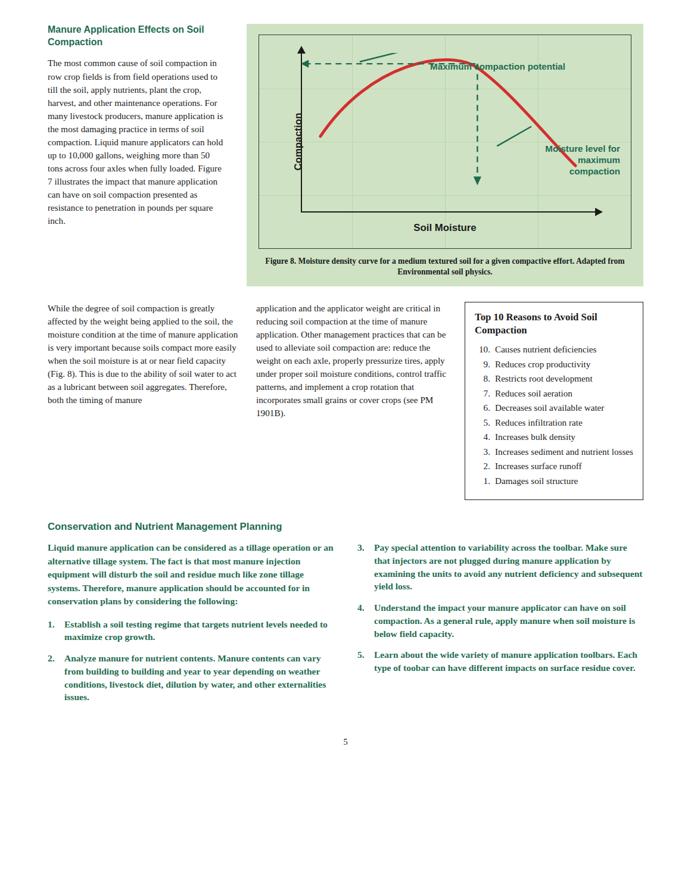Manure Application Effects on Soil Compaction
The most common cause of soil compaction in row crop fields is from field operations used to till the soil, apply nutrients, plant the crop, harvest, and other maintenance operations. For many livestock producers, manure application is the most damaging practice in terms of soil compaction. Liquid manure applicators can hold up to 10,000 gallons, weighing more than 50 tons across four axles when fully loaded. Figure 7 illustrates the impact that manure application can have on soil compaction presented as resistance to penetration in pounds per square inch.
Compaction
Soil Moisture
Maximum compaction potential
Moisture level for
maximum
compaction
Figure 8. Moisture density curve for a medium textured soil for a given compactive effort. Adapted from Environmental soil physics.
While the degree of soil compaction is greatly affected by the weight being applied to the soil, the moisture condition at the time of manure application is very important because soils compact more easily when the soil moisture is at or near field capacity (Fig. 8). This is due to the ability of soil water to act as a lubricant between soil aggregates. Therefore, both the timing of manure
application and the applicator weight are critical in reducing soil compaction at the time of manure application. Other management practices that can be used to alleviate soil compaction are: reduce the weight on each axle, properly pressurize tires, apply under proper soil moisture conditions, control traffic patterns, and implement a crop rotation that incorporates small grains or cover crops (see PM 1901B).
Top 10 Reasons to Avoid Soil Compaction
10. Causes nutrient deficiencies
9. Reduces crop productivity
8. Restricts root development
7. Reduces soil aeration
6. Decreases soil available water
5. Reduces infiltration rate
4. Increases bulk density
3. Increases sediment and nutrient losses
2. Increases surface runoff
1. Damages soil structure
Conservation and Nutrient Management Planning
Liquid manure application can be considered as a tillage operation or an alternative tillage system. The fact is that most manure injection equipment will disturb the soil and residue much like zone tillage systems. Therefore, manure application should be accounted for in conservation plans by considering the following:
1. Establish a soil testing regime that targets nutrient levels needed to maximize crop growth.
2. Analyze manure for nutrient contents. Manure contents can vary from building to building and year to year depending on weather conditions, livestock diet, dilution by water, and other externalities issues.
3. Pay special attention to variability across the toolbar. Make sure that injectors are not plugged during manure application by examining the units to avoid any nutrient deficiency and subsequent yield loss.
4. Understand the impact your manure applicator can have on soil compaction. As a general rule, apply manure when soil moisture is below field capacity.
5. Learn about the wide variety of manure application toolbars. Each type of toobar can have different impacts on surface residue cover.
5